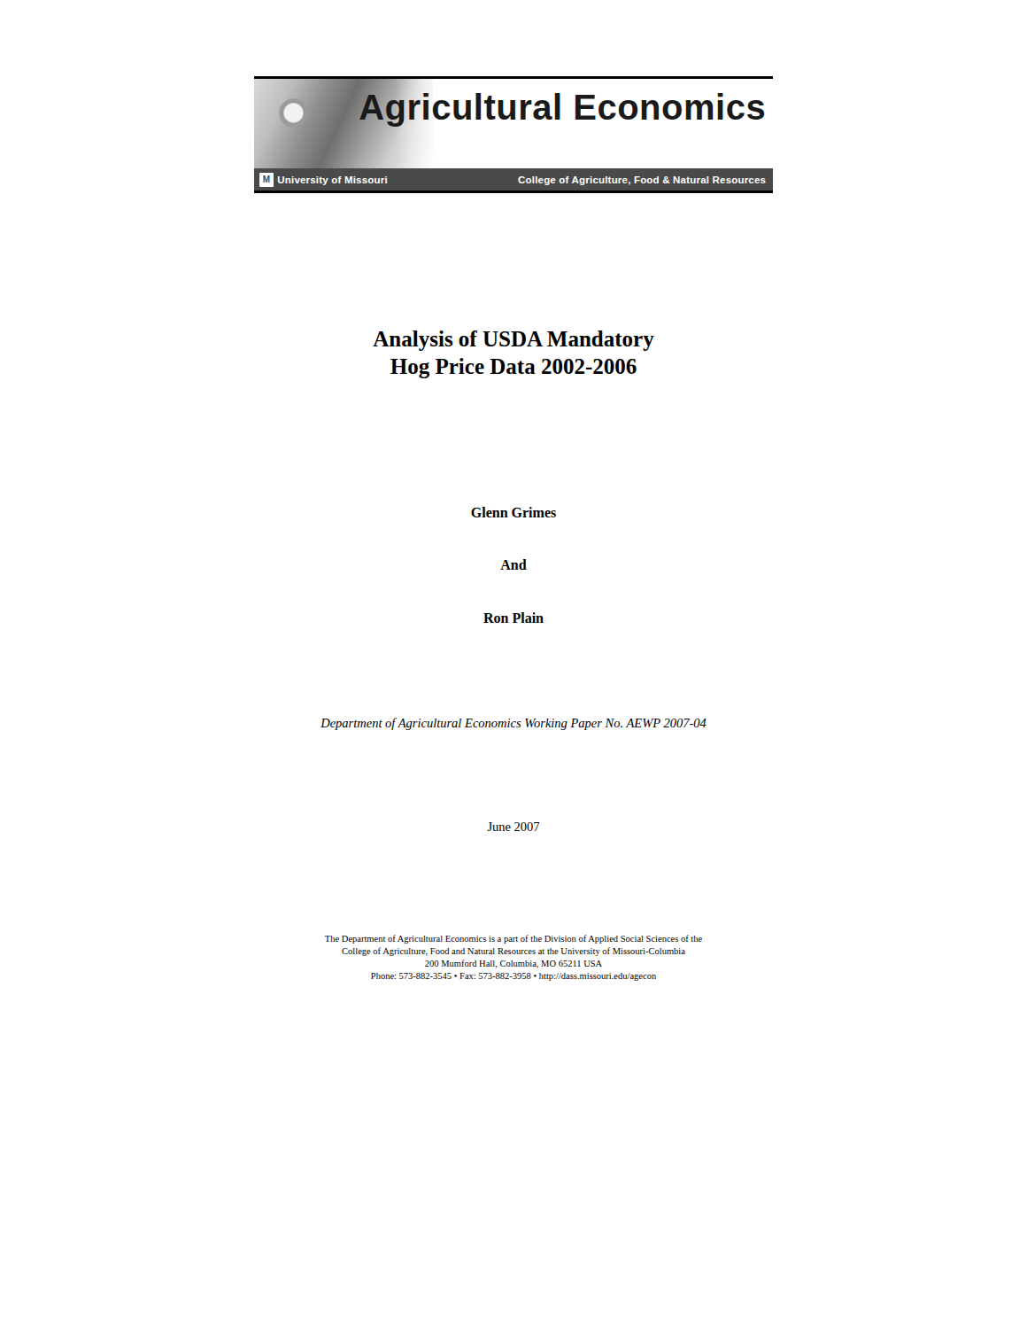Agricultural Economics
MUniversity of Missouri College of Agriculture, Food & Natural Resources
Analysis of USDA Mandatory
Hog Price Data 2002-2006
Glenn Grimes
And
Ron Plain
Department of Agricultural Economics Working Paper No. AEWP 2007-04
June 2007
The Department of Agricultural Economics is a part of the Division of Applied Social Sciences of the
College of Agriculture, Food and Natural Resources at the University of Missouri-Columbia
200 Mumford Hall, Columbia, MO 65211 USA
Phone: 573-882-3545 • Fax: 573-882-3958 • http://dass.missouri.edu/agecon